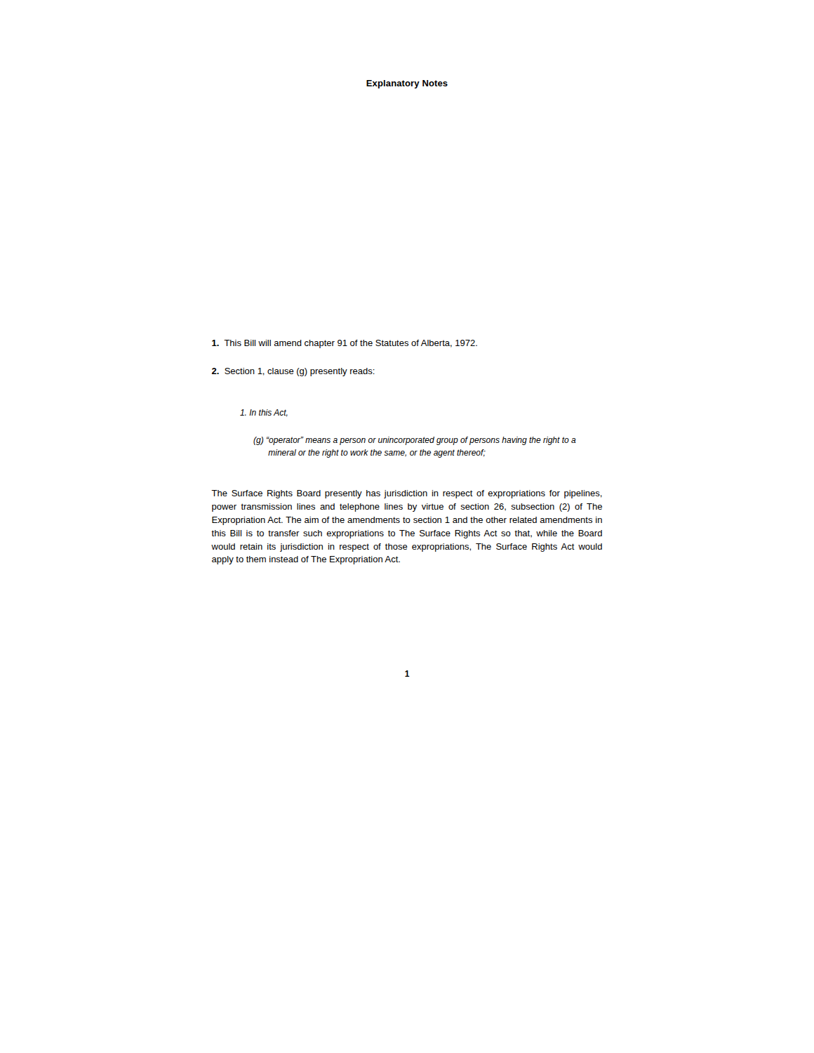Explanatory Notes
1. This Bill will amend chapter 91 of the Statutes of Alberta, 1972.
2. Section 1, clause (g) presently reads:
1. In this Act,
(g) “operator” means a person or unincorporated group of persons having the right to a mineral or the right to work the same, or the agent thereof;
The Surface Rights Board presently has jurisdiction in respect of expropriations for pipelines, power transmission lines and telephone lines by virtue of section 26, subsection (2) of The Expropriation Act. The aim of the amendments to section 1 and the other related amendments in this Bill is to transfer such expropriations to The Surface Rights Act so that, while the Board would retain its jurisdiction in respect of those expropriations, The Surface Rights Act would apply to them instead of The Expropriation Act.
1